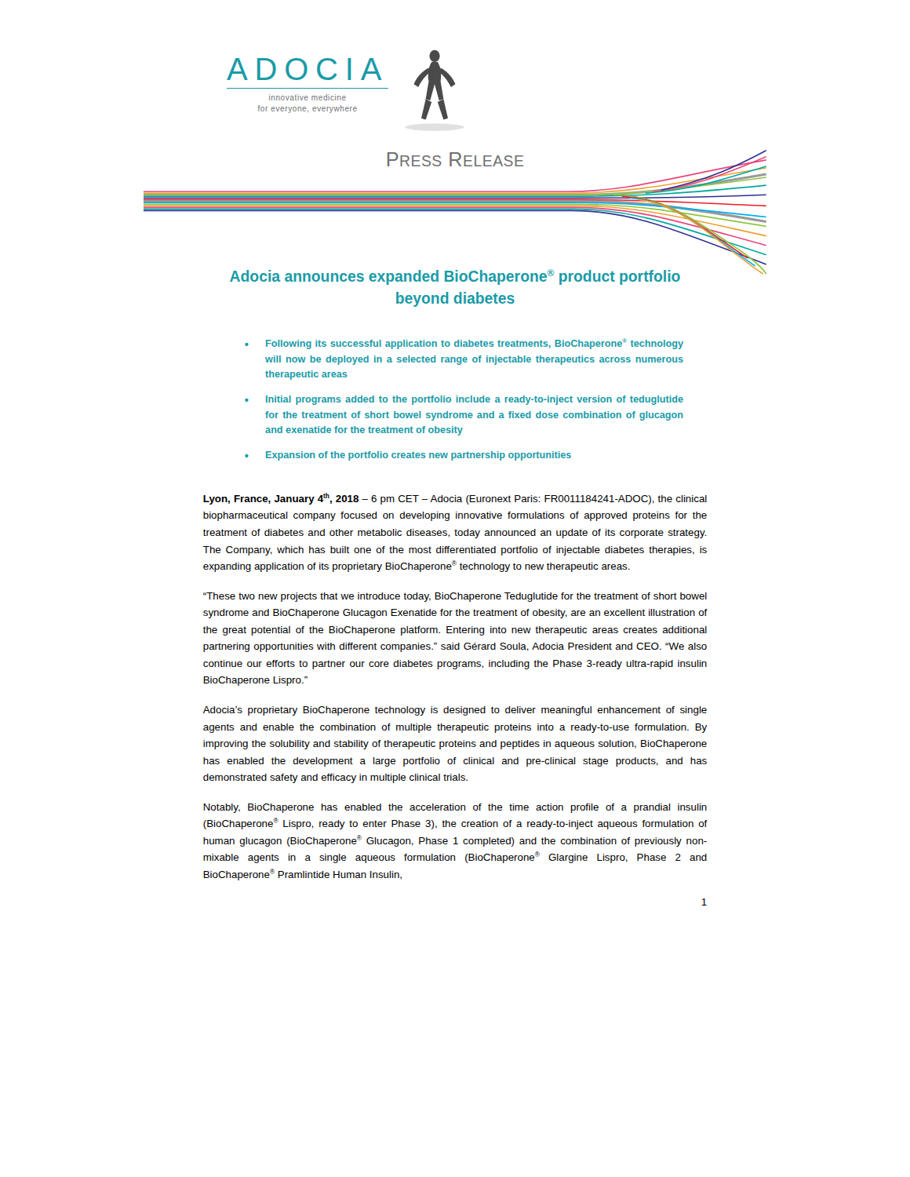ADOCIA
innovative medicine
for everyone, everywhere
PRESS RELEASE
Adocia announces expanded BioChaperone® product portfolio beyond diabetes
Following its successful application to diabetes treatments, BioChaperone® technology will now be deployed in a selected range of injectable therapeutics across numerous therapeutic areas
Initial programs added to the portfolio include a ready-to-inject version of teduglutide for the treatment of short bowel syndrome and a fixed dose combination of glucagon and exenatide for the treatment of obesity
Expansion of the portfolio creates new partnership opportunities
Lyon, France, January 4th, 2018 – 6 pm CET – Adocia (Euronext Paris: FR0011184241-ADOC), the clinical biopharmaceutical company focused on developing innovative formulations of approved proteins for the treatment of diabetes and other metabolic diseases, today announced an update of its corporate strategy. The Company, which has built one of the most differentiated portfolio of injectable diabetes therapies, is expanding application of its proprietary BioChaperone® technology to new therapeutic areas.
“These two new projects that we introduce today, BioChaperone Teduglutide for the treatment of short bowel syndrome and BioChaperone Glucagon Exenatide for the treatment of obesity, are an excellent illustration of the great potential of the BioChaperone platform. Entering into new therapeutic areas creates additional partnering opportunities with different companies.” said Gérard Soula, Adocia President and CEO. “We also continue our efforts to partner our core diabetes programs, including the Phase 3-ready ultra-rapid insulin BioChaperone Lispro.”
Adocia’s proprietary BioChaperone technology is designed to deliver meaningful enhancement of single agents and enable the combination of multiple therapeutic proteins into a ready-to-use formulation. By improving the solubility and stability of therapeutic proteins and peptides in aqueous solution, BioChaperone has enabled the development a large portfolio of clinical and pre-clinical stage products, and has demonstrated safety and efficacy in multiple clinical trials.
Notably, BioChaperone has enabled the acceleration of the time action profile of a prandial insulin (BioChaperone® Lispro, ready to enter Phase 3), the creation of a ready-to-inject aqueous formulation of human glucagon (BioChaperone® Glucagon, Phase 1 completed) and the combination of previously non-mixable agents in a single aqueous formulation (BioChaperone® Glargine Lispro, Phase 2 and BioChaperone® Pramlintide Human Insulin,
1